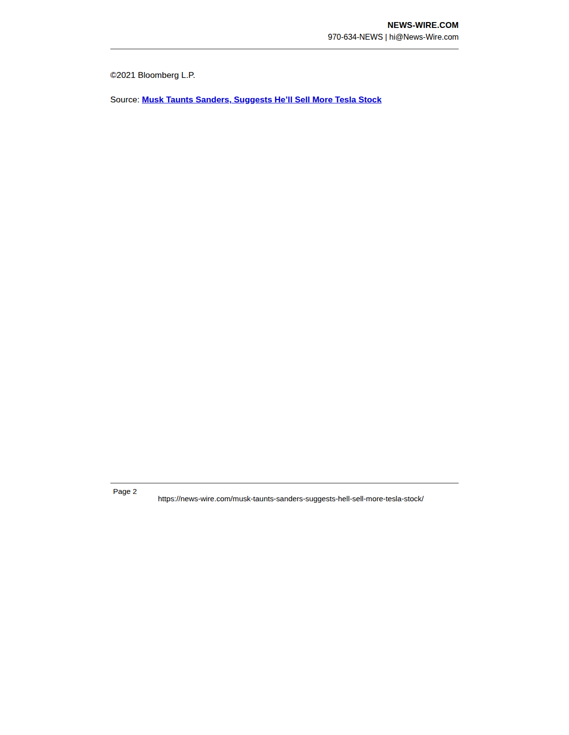NEWS-WIRE.COM
970-634-NEWS | hi@News-Wire.com
©2021 Bloomberg L.P.
Source: Musk Taunts Sanders, Suggests He’ll Sell More Tesla Stock
Page 2
https://news-wire.com/musk-taunts-sanders-suggests-hell-sell-more-tesla-stock/